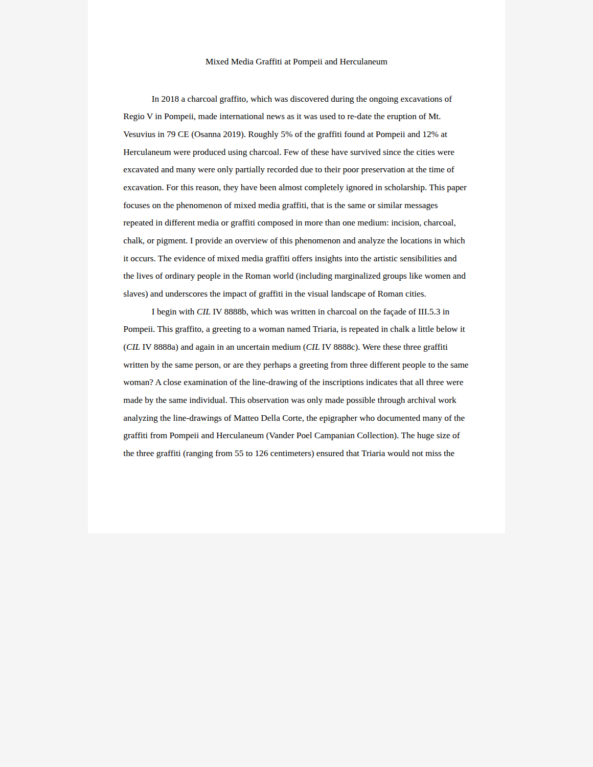Mixed Media Graffiti at Pompeii and Herculaneum
In 2018 a charcoal graffito, which was discovered during the ongoing excavations of Regio V in Pompeii, made international news as it was used to re-date the eruption of Mt. Vesuvius in 79 CE (Osanna 2019). Roughly 5% of the graffiti found at Pompeii and 12% at Herculaneum were produced using charcoal. Few of these have survived since the cities were excavated and many were only partially recorded due to their poor preservation at the time of excavation. For this reason, they have been almost completely ignored in scholarship. This paper focuses on the phenomenon of mixed media graffiti, that is the same or similar messages repeated in different media or graffiti composed in more than one medium: incision, charcoal, chalk, or pigment. I provide an overview of this phenomenon and analyze the locations in which it occurs. The evidence of mixed media graffiti offers insights into the artistic sensibilities and the lives of ordinary people in the Roman world (including marginalized groups like women and slaves) and underscores the impact of graffiti in the visual landscape of Roman cities.
I begin with CIL IV 8888b, which was written in charcoal on the façade of III.5.3 in Pompeii. This graffito, a greeting to a woman named Triaria, is repeated in chalk a little below it (CIL IV 8888a) and again in an uncertain medium (CIL IV 8888c). Were these three graffiti written by the same person, or are they perhaps a greeting from three different people to the same woman? A close examination of the line-drawing of the inscriptions indicates that all three were made by the same individual. This observation was only made possible through archival work analyzing the line-drawings of Matteo Della Corte, the epigrapher who documented many of the graffiti from Pompeii and Herculaneum (Vander Poel Campanian Collection). The huge size of the three graffiti (ranging from 55 to 126 centimeters) ensured that Triaria would not miss the